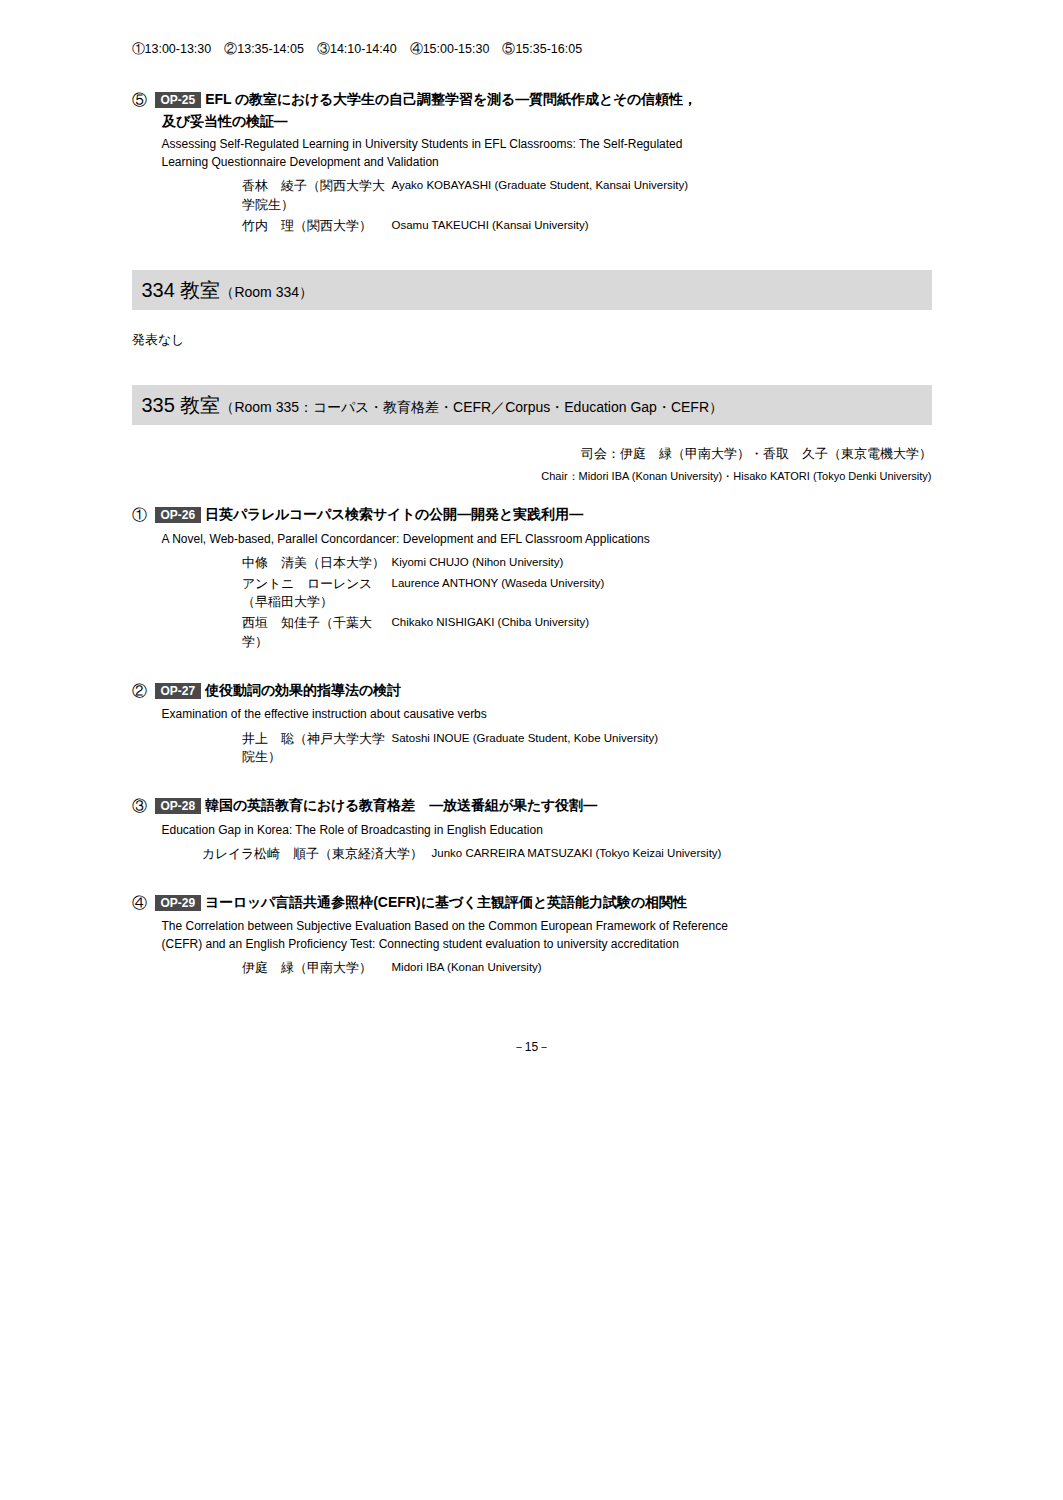①13:00-13:30　②13:35-14:05　③14:10-14:40　④15:00-15:30　⑤15:35-16:05
⑤
OP-25 EFL の教室における大学生の自己調整学習を測る—質問紙作成とその信頼性，
及び妥当性の検証—
Assessing Self-Regulated Learning in University Students in EFL Classrooms: The Self-Regulated
Learning Questionnaire Development and Validation
香林　綾子（関西大学大学院生） Ayako KOBAYASHI (Graduate Student, Kansai University)
竹内　理（関西大学） Osamu TAKEUCHI (Kansai University)
334 教室（Room 334）
発表なし
335 教室（Room 335：コーパス・教育格差・CEFR／Corpus・Education Gap・CEFR）
司会：伊庭　緑（甲南大学）・香取　久子（東京電機大学）
Chair：Midori IBA (Konan University)・Hisako KATORI (Tokyo Denki University)
①
OP-26 日英パラレルコーパス検索サイトの公開—開発と実践利用—
A Novel, Web-based, Parallel Concordancer: Development and EFL Classroom Applications
中條　清美（日本大学） Kiyomi CHUJO (Nihon University)
アントニ　ローレンス（早稲田大学） Laurence ANTHONY (Waseda University)
西垣　知佳子（千葉大学） Chikako NISHIGAKI (Chiba University)
②
OP-27 使役動詞の効果的指導法の検討
Examination of the effective instruction about causative verbs
井上　聡（神戸大学大学院生） Satoshi INOUE (Graduate Student, Kobe University)
③
OP-28 韓国の英語教育における教育格差　—放送番組が果たす役割—
Education Gap in Korea: The Role of Broadcasting in English Education
カレイラ松崎　順子（東京経済大学） Junko CARREIRA MATSUZAKI (Tokyo Keizai University)
④
OP-29 ヨーロッパ言語共通参照枠(CEFR)に基づく主観評価と英語能力試験の相関性
The Correlation between Subjective Evaluation Based on the Common European Framework of Reference
(CEFR) and an English Proficiency Test: Connecting student evaluation to university accreditation
伊庭　緑（甲南大学） Midori IBA (Konan University)
－15－